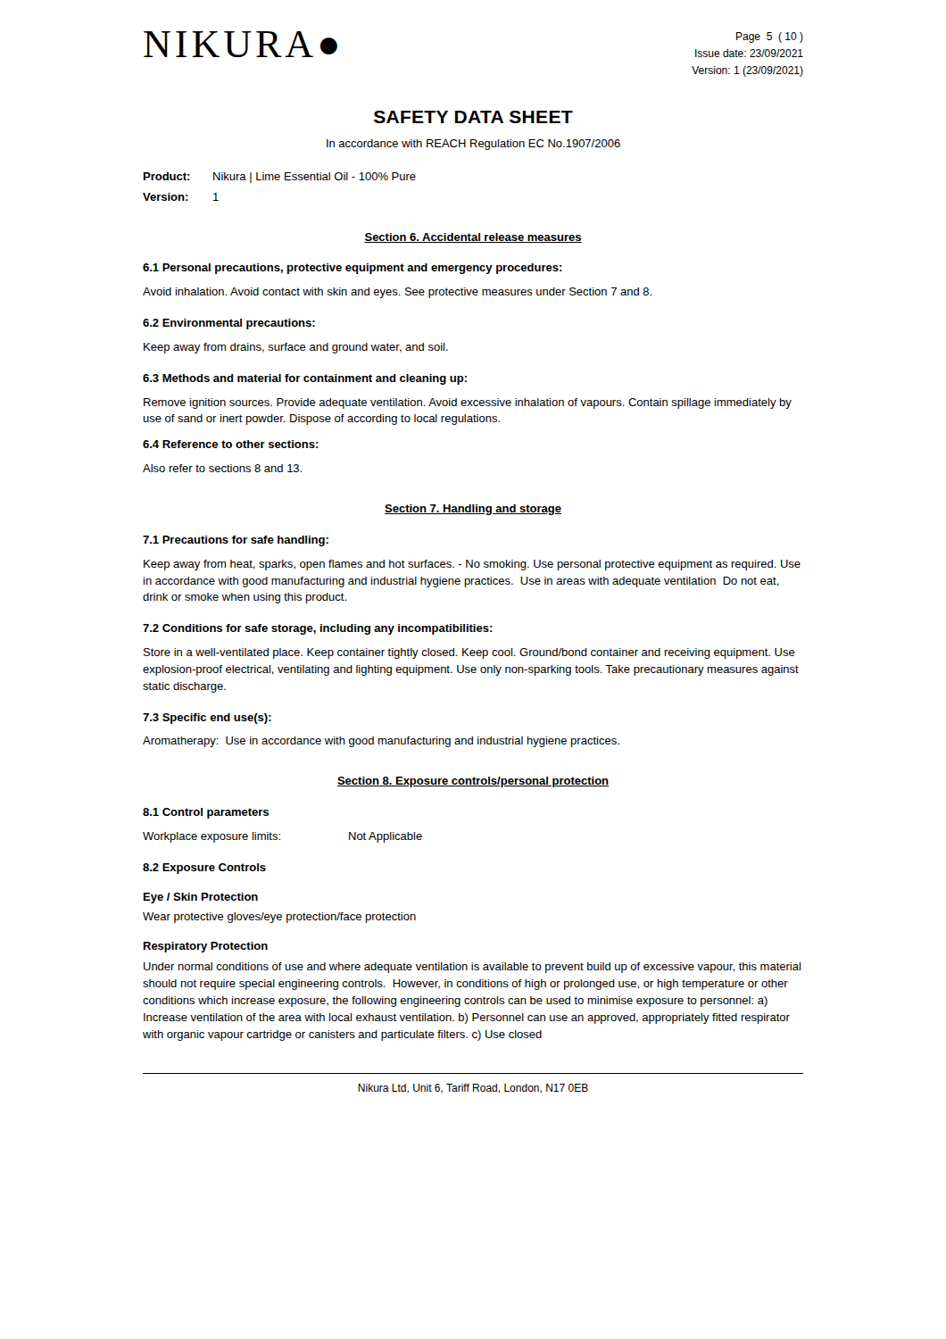NIKURA●
Page 5 ( 10 )
Issue date: 23/09/2021
Version: 1 (23/09/2021)
SAFETY DATA SHEET
In accordance with REACH Regulation EC No.1907/2006
Product: Nikura | Lime Essential Oil - 100% Pure
Version: 1
Section 6. Accidental release measures
6.1 Personal precautions, protective equipment and emergency procedures:
Avoid inhalation. Avoid contact with skin and eyes. See protective measures under Section 7 and 8.
6.2 Environmental precautions:
Keep away from drains, surface and ground water, and soil.
6.3 Methods and material for containment and cleaning up:
Remove ignition sources. Provide adequate ventilation. Avoid excessive inhalation of vapours. Contain spillage immediately by use of sand or inert powder. Dispose of according to local regulations.
6.4 Reference to other sections:
Also refer to sections 8 and 13.
Section 7. Handling and storage
7.1 Precautions for safe handling:
Keep away from heat, sparks, open flames and hot surfaces. - No smoking. Use personal protective equipment as required. Use in accordance with good manufacturing and industrial hygiene practices. Use in areas with adequate ventilation Do not eat, drink or smoke when using this product.
7.2 Conditions for safe storage, including any incompatibilities:
Store in a well-ventilated place. Keep container tightly closed. Keep cool. Ground/bond container and receiving equipment. Use explosion-proof electrical, ventilating and lighting equipment. Use only non-sparking tools. Take precautionary measures against static discharge.
7.3 Specific end use(s):
Aromatherapy: Use in accordance with good manufacturing and industrial hygiene practices.
Section 8. Exposure controls/personal protection
8.1 Control parameters
Workplace exposure limits: Not Applicable
8.2 Exposure Controls
Eye / Skin Protection
Wear protective gloves/eye protection/face protection
Respiratory Protection
Under normal conditions of use and where adequate ventilation is available to prevent build up of excessive vapour, this material should not require special engineering controls. However, in conditions of high or prolonged use, or high temperature or other conditions which increase exposure, the following engineering controls can be used to minimise exposure to personnel: a) Increase ventilation of the area with local exhaust ventilation. b) Personnel can use an approved, appropriately fitted respirator with organic vapour cartridge or canisters and particulate filters. c) Use closed
Nikura Ltd, Unit 6, Tariff Road, London, N17 0EB